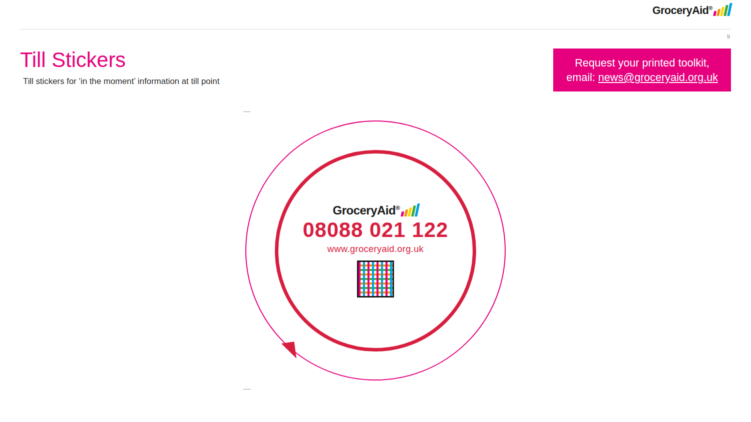GroceryAid®
9
Till Stickers
Till stickers for ‘in the moment’ information at till point
Request your printed toolkit,
email: news@groceryaid.org.uk
GroceryAid®
08088 021 122
www.groceryaid.org.uk